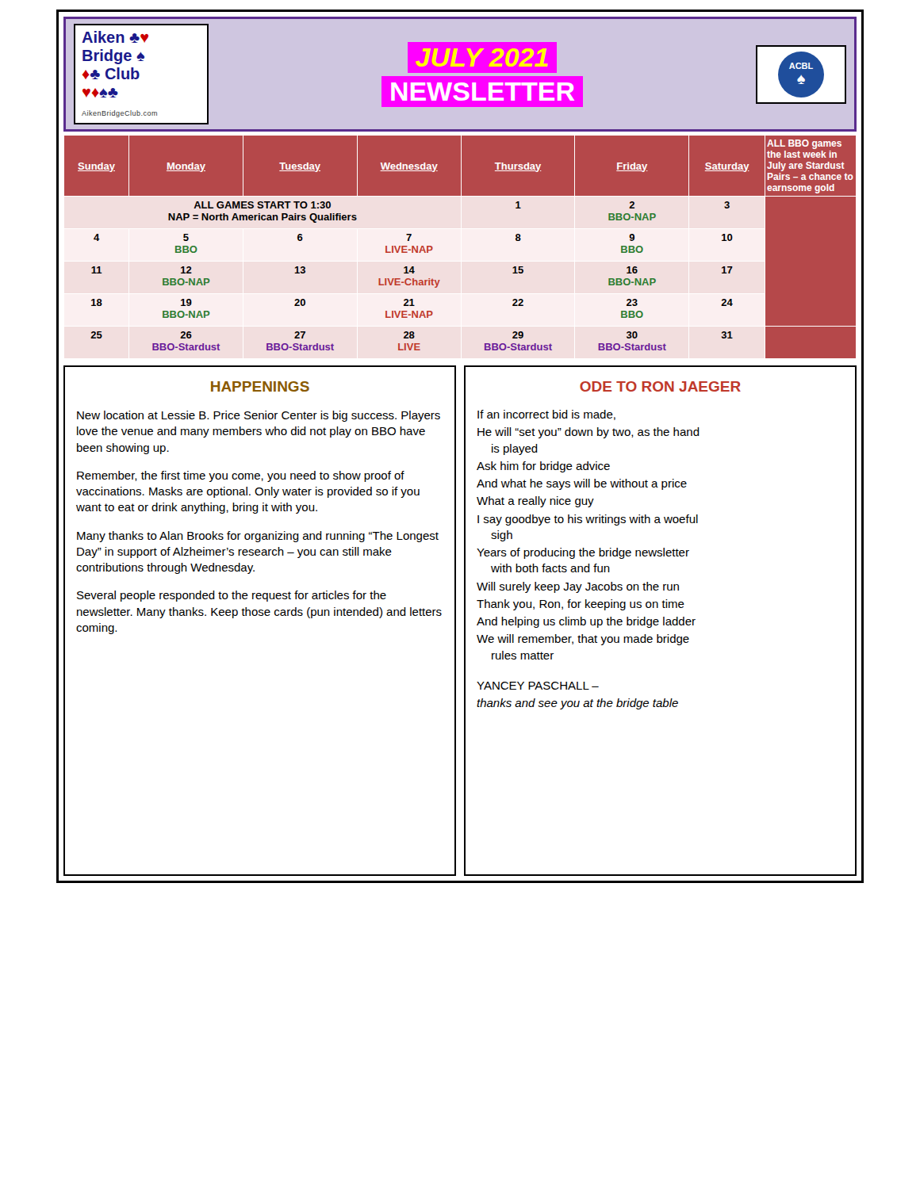Aiken ♣♥
Bridge ♠
♦♣ Club
♥♦♠♣
AikenBridgeClub.com
JULY 2021
NEWSLETTER
ACBL ♠
| Sunday | Monday | Tuesday | Wednesday | Thursday | Friday | Saturday | ALL BBO games the last week in July are Stardust Pairs – a chance to earnsome gold |
| --- | --- | --- | --- | --- | --- | --- | --- |
| ALL GAMES START TO 1:30 NAP = North American Pairs Qualifiers | 1 | 2 BBO-NAP | 3 | |
| 4 | 5 BBO | 6 | 7 LIVE-NAP | 8 | 9 BBO | 10 |
| 11 | 12 BBO-NAP | 13 | 14 LIVE-Charity | 15 | 16 BBO-NAP | 17 |
| 18 | 19 BBO-NAP | 20 | 21 LIVE-NAP | 22 | 23 BBO | 24 |
| 25 | 26 BBO-Stardust | 27 BBO-Stardust | 28 LIVE | 29 BBO-Stardust | 30 BBO-Stardust | 31 | |
HAPPENINGS
New location at Lessie B. Price Senior Center is big success. Players love the venue and many members who did not play on BBO have been showing up.
Remember, the first time you come, you need to show proof of vaccinations. Masks are optional. Only water is provided so if you want to eat or drink anything, bring it with you.
Many thanks to Alan Brooks for organizing and running “The Longest Day” in support of Alzheimer’s research – you can still make contributions through Wednesday.
Several people responded to the request for articles for the newsletter. Many thanks. Keep those cards (pun intended) and letters coming.
ODE TO RON JAEGER
If an incorrect bid is made,
He will “set you” down by two, as the hand is played
Ask him for bridge advice
And what he says will be without a price
What a really nice guy
I say goodbye to his writings with a woeful sigh
Years of producing the bridge newsletter with both facts and fun
Will surely keep Jay Jacobs on the run
Thank you, Ron, for keeping us on time
And helping us climb up the bridge ladder
We will remember, that you made bridge rules matter
YANCEY PASCHALL –
thanks and see you at the bridge table